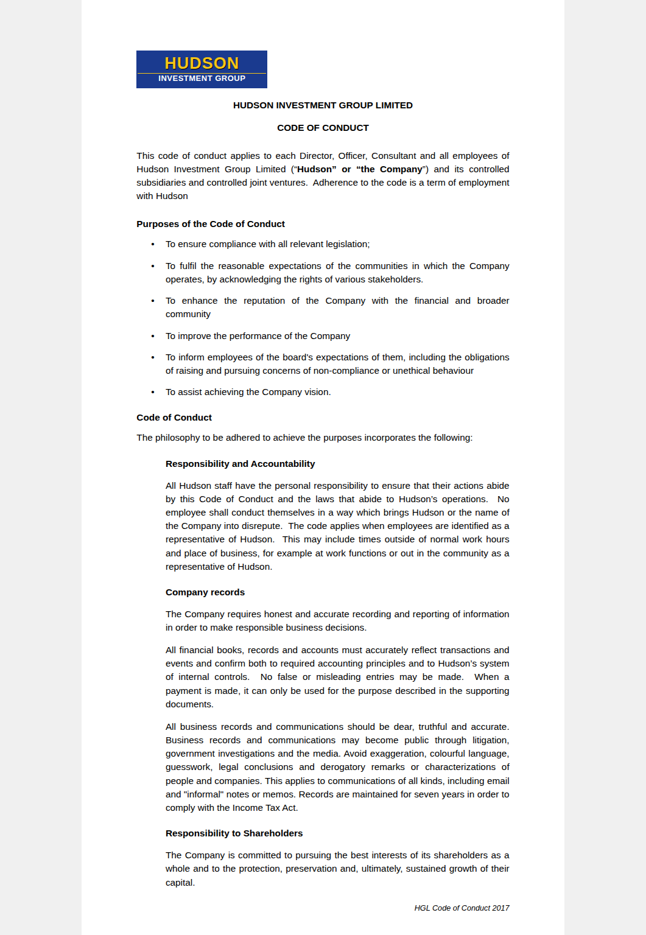HUDSON INVESTMENT GROUP
HUDSON INVESTMENT GROUP LIMITED
CODE OF CONDUCT
This code of conduct applies to each Director, Officer, Consultant and all employees of Hudson Investment Group Limited (“Hudson” or “the Company”) and its controlled subsidiaries and controlled joint ventures. Adherence to the code is a term of employment with Hudson
Purposes of the Code of Conduct
To ensure compliance with all relevant legislation;
To fulfil the reasonable expectations of the communities in which the Company operates, by acknowledging the rights of various stakeholders.
To enhance the reputation of the Company with the financial and broader community
To improve the performance of the Company
To inform employees of the board's expectations of them, including the obligations of raising and pursuing concerns of non-compliance or unethical behaviour
To assist achieving the Company vision.
Code of Conduct
The philosophy to be adhered to achieve the purposes incorporates the following:
Responsibility and Accountability
All Hudson staff have the personal responsibility to ensure that their actions abide by this Code of Conduct and the laws that abide to Hudson’s operations. No employee shall conduct themselves in a way which brings Hudson or the name of the Company into disrepute. The code applies when employees are identified as a representative of Hudson. This may include times outside of normal work hours and place of business, for example at work functions or out in the community as a representative of Hudson.
Company records
The Company requires honest and accurate recording and reporting of information in order to make responsible business decisions.
All financial books, records and accounts must accurately reflect transactions and events and confirm both to required accounting principles and to Hudson’s system of internal controls. No false or misleading entries may be made. When a payment is made, it can only be used for the purpose described in the supporting documents.
All business records and communications should be dear, truthful and accurate. Business records and communications may become public through litigation, government investigations and the media. Avoid exaggeration, colourful language, guesswork, legal conclusions and derogatory remarks or characterizations of people and companies. This applies to communications of all kinds, including email and "informal" notes or memos. Records are maintained for seven years in order to comply with the Income Tax Act.
Responsibility to Shareholders
The Company is committed to pursuing the best interests of its shareholders as a whole and to the protection, preservation and, ultimately, sustained growth of their capital.
HGL Code of Conduct 2017